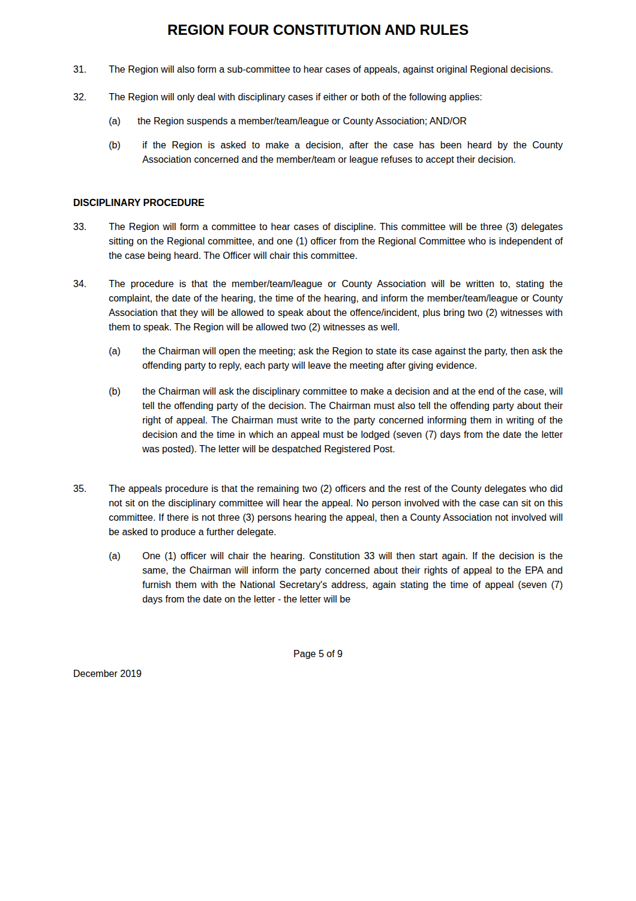REGION FOUR CONSTITUTION AND RULES
31. The Region will also form a sub-committee to hear cases of appeals, against original Regional decisions.
32. The Region will only deal with disciplinary cases if either or both of the following applies:
(a) the Region suspends a member/team/league or County Association; AND/OR
(b) if the Region is asked to make a decision, after the case has been heard by the County Association concerned and the member/team or league refuses to accept their decision.
DISCIPLINARY PROCEDURE
33. The Region will form a committee to hear cases of discipline. This committee will be three (3) delegates sitting on the Regional committee, and one (1) officer from the Regional Committee who is independent of the case being heard. The Officer will chair this committee.
34. The procedure is that the member/team/league or County Association will be written to, stating the complaint, the date of the hearing, the time of the hearing, and inform the member/team/league or County Association that they will be allowed to speak about the offence/incident, plus bring two (2) witnesses with them to speak. The Region will be allowed two (2) witnesses as well.
(a) the Chairman will open the meeting; ask the Region to state its case against the party, then ask the offending party to reply, each party will leave the meeting after giving evidence.
(b) the Chairman will ask the disciplinary committee to make a decision and at the end of the case, will tell the offending party of the decision. The Chairman must also tell the offending party about their right of appeal. The Chairman must write to the party concerned informing them in writing of the decision and the time in which an appeal must be lodged (seven (7) days from the date the letter was posted). The letter will be despatched Registered Post.
35. The appeals procedure is that the remaining two (2) officers and the rest of the County delegates who did not sit on the disciplinary committee will hear the appeal. No person involved with the case can sit on this committee. If there is not three (3) persons hearing the appeal, then a County Association not involved will be asked to produce a further delegate.
(a) One (1) officer will chair the hearing. Constitution 33 will then start again. If the decision is the same, the Chairman will inform the party concerned about their rights of appeal to the EPA and furnish them with the National Secretary's address, again stating the time of appeal (seven (7) days from the date on the letter - the letter will be
Page 5 of 9
December 2019